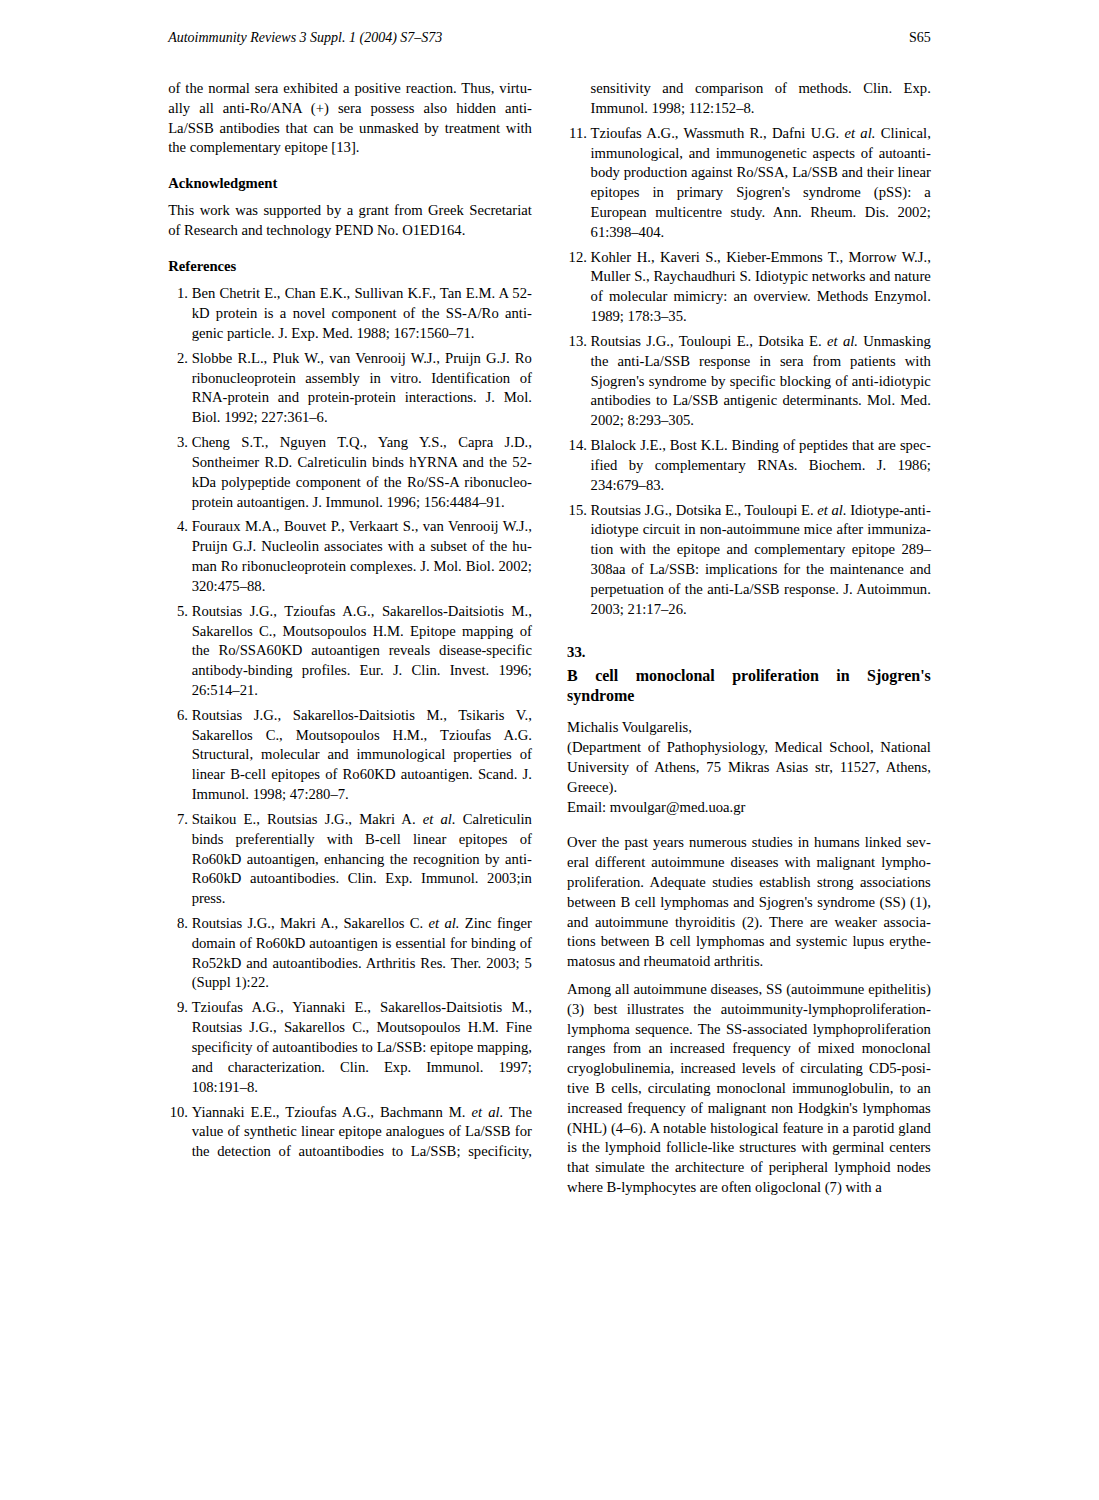Autoimmunity Reviews 3 Suppl. 1 (2004) S7–S73 S65
of the normal sera exhibited a positive reaction. Thus, virtually all anti-Ro/ANA (+) sera possess also hidden anti-La/SSB antibodies that can be unmasked by treatment with the complementary epitope [13].
Acknowledgment
This work was supported by a grant from Greek Secretariat of Research and technology PEND No. O1ED164.
References
Ben Chetrit E., Chan E.K., Sullivan K.F., Tan E.M. A 52-kD protein is a novel component of the SS-A/Ro antigenic particle. J. Exp. Med. 1988; 167:1560–71.
Slobbe R.L., Pluk W., van Venrooij W.J., Pruijn G.J. Ro ribonucleoprotein assembly in vitro. Identification of RNA-protein and protein-protein interactions. J. Mol. Biol. 1992; 227:361–6.
Cheng S.T., Nguyen T.Q., Yang Y.S., Capra J.D., Sontheimer R.D. Calreticulin binds hYRNA and the 52-kDa polypeptide component of the Ro/SS-A ribonucleoprotein autoantigen. J. Immunol. 1996; 156:4484–91.
Fouraux M.A., Bouvet P., Verkaart S., van Venrooij W.J., Pruijn G.J. Nucleolin associates with a subset of the human Ro ribonucleoprotein complexes. J. Mol. Biol. 2002; 320:475–88.
Routsias J.G., Tzioufas A.G., Sakarellos-Daitsiotis M., Sakarellos C., Moutsopoulos H.M. Epitope mapping of the Ro/SSA60KD autoantigen reveals disease-specific antibody-binding profiles. Eur. J. Clin. Invest. 1996; 26:514–21.
Routsias J.G., Sakarellos-Daitsiotis M., Tsikaris V., Sakarellos C., Moutsopoulos H.M., Tzioufas A.G. Structural, molecular and immunological properties of linear B-cell epitopes of Ro60KD autoantigen. Scand. J. Immunol. 1998; 47:280–7.
Staikou E., Routsias J.G., Makri A. et al. Calreticulin binds preferentially with B-cell linear epitopes of Ro60kD autoantigen, enhancing the recognition by anti-Ro60kD autoantibodies. Clin. Exp. Immunol. 2003;in press.
Routsias J.G., Makri A., Sakarellos C. et al. Zinc finger domain of Ro60kD autoantigen is essential for binding of Ro52kD and autoantibodies. Arthritis Res. Ther. 2003; 5 (Suppl 1):22.
Tzioufas A.G., Yiannaki E., Sakarellos-Daitsiotis M., Routsias J.G., Sakarellos C., Moutsopoulos H.M. Fine specificity of autoantibodies to La/SSB: epitope mapping, and characterization. Clin. Exp. Immunol. 1997; 108:191–8.
Yiannaki E.E., Tzioufas A.G., Bachmann M. et al. The value of synthetic linear epitope analogues of La/SSB for the detection of autoantibodies to La/SSB; specificity, sensitivity and comparison of methods. Clin. Exp. Immunol. 1998; 112:152–8.
Tzioufas A.G., Wassmuth R., Dafni U.G. et al. Clinical, immunological, and immunogenetic aspects of autoantibody production against Ro/SSA, La/SSB and their linear epitopes in primary Sjogren's syndrome (pSS): a European multicentre study. Ann. Rheum. Dis. 2002; 61:398–404.
Kohler H., Kaveri S., Kieber-Emmons T., Morrow W.J., Muller S., Raychaudhuri S. Idiotypic networks and nature of molecular mimicry: an overview. Methods Enzymol. 1989; 178:3–35.
Routsias J.G., Touloupi E., Dotsika E. et al. Unmasking the anti-La/SSB response in sera from patients with Sjogren's syndrome by specific blocking of anti-idiotypic antibodies to La/SSB antigenic determinants. Mol. Med. 2002; 8:293–305.
Blalock J.E., Bost K.L. Binding of peptides that are specified by complementary RNAs. Biochem. J. 1986; 234:679–83.
Routsias J.G., Dotsika E., Touloupi E. et al. Idiotype-anti-idiotype circuit in non-autoimmune mice after immunization with the epitope and complementary epitope 289–308aa of La/SSB: implications for the maintenance and perpetuation of the anti-La/SSB response. J. Autoimmun. 2003; 21:17–26.
33.
B cell monoclonal proliferation in Sjogren's syndrome
Michalis Voulgarelis,
(Department of Pathophysiology, Medical School, National University of Athens, 75 Mikras Asias str, 11527, Athens, Greece).
Email: mvoulgar@med.uoa.gr
Over the past years numerous studies in humans linked several different autoimmune diseases with malignant lymphoproliferation. Adequate studies establish strong associations between B cell lymphomas and Sjogren's syndrome (SS) (1), and autoimmune thyroiditis (2). There are weaker associations between B cell lymphomas and systemic lupus erythematosus and rheumatoid arthritis.
Among all autoimmune diseases, SS (autoimmune epithelitis) (3) best illustrates the autoimmunity-lymphoproliferation-lymphoma sequence. The SS-associated lymphoproliferation ranges from an increased frequency of mixed monoclonal cryoglobulinemia, increased levels of circulating CD5-positive B cells, circulating monoclonal immunoglobulin, to an increased frequency of malignant non Hodgkin's lymphomas (NHL) (4–6). A notable histological feature in a parotid gland is the lymphoid follicle-like structures with germinal centers that simulate the architecture of peripheral lymphoid nodes where B-lymphocytes are often oligoclonal (7) with a